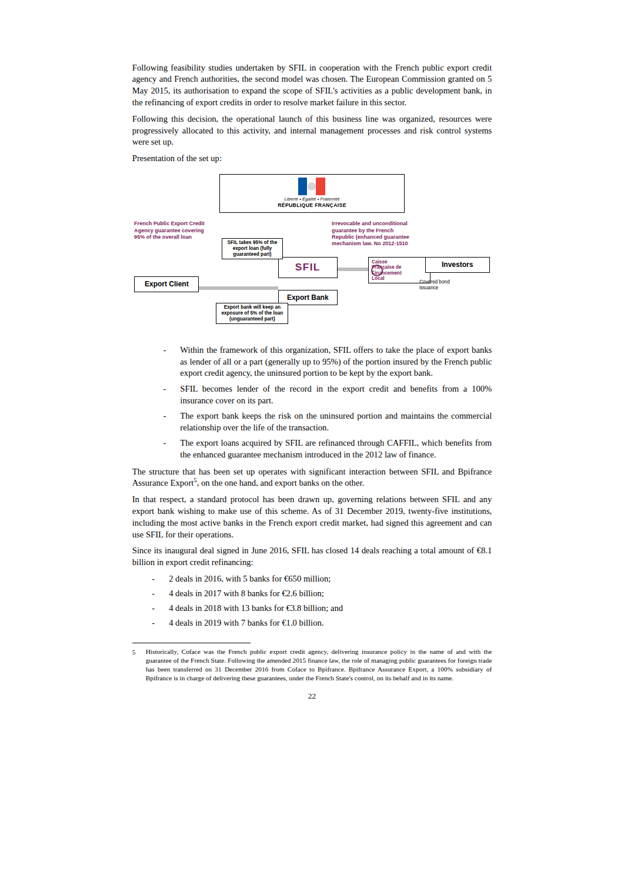Following feasibility studies undertaken by SFIL in cooperation with the French public export credit agency and French authorities, the second model was chosen. The European Commission granted on 5 May 2015, its authorisation to expand the scope of SFIL's activities as a public development bank, in the refinancing of export credits in order to resolve market failure in this sector.
Following this decision, the operational launch of this business line was organized, resources were progressively allocated to this activity, and internal management processes and risk control systems were set up.
Presentation of the set up:
Liberté • Égalité • Fraternité
RÉPUBLIQUE FRANÇAISE
French Public Export Credit
Agency guarantee covering
95% of the overall loan
Irrevocable and unconditional
guarantee by the French
Republic (enhanced guarantee
mechanism law. No 2012-1510
Export Client
SFIL
Export Bank
Caisse
Française de
Financement
Local
Investors
SFIL takes 95% of the
export loan (fully
guaranteed part)
Export bank will keep an
exposure of 5% of the loan
(unguaranteed part)
Covered bond
issuance
Within the framework of this organization, SFIL offers to take the place of export banks as lender of all or a part (generally up to 95%) of the portion insured by the French public export credit agency, the uninsured portion to be kept by the export bank.
SFIL becomes lender of the record in the export credit and benefits from a 100% insurance cover on its part.
The export bank keeps the risk on the uninsured portion and maintains the commercial relationship over the life of the transaction.
The export loans acquired by SFIL are refinanced through CAFFIL, which benefits from the enhanced guarantee mechanism introduced in the 2012 law of finance.
The structure that has been set up operates with significant interaction between SFIL and Bpifrance Assurance Export5, on the one hand, and export banks on the other.
In that respect, a standard protocol has been drawn up, governing relations between SFIL and any export bank wishing to make use of this scheme. As of 31 December 2019, twenty-five institutions, including the most active banks in the French export credit market, had signed this agreement and can use SFIL for their operations.
Since its inaugural deal signed in June 2016, SFIL has closed 14 deals reaching a total amount of €8.1 billion in export credit refinancing:
2 deals in 2016, with 5 banks for €650 million;
4 deals in 2017 with 8 banks for €2.6 billion;
4 deals in 2018 with 13 banks for €3.8 billion; and
4 deals in 2019 with 7 banks for €1.0 billion.
5
Historically, Coface was the French public export credit agency, delivering insurance policy in the name of and with the guarantee of the French State. Following the amended 2015 finance law, the role of managing public guarantees for foreign trade has been transferred on 31 December 2016 from Coface to Bpifrance. Bpifrance Assurance Export, a 100% subsidiary of Bpifrance is in charge of delivering these guarantees, under the French State's control, on its behalf and in its name.
22